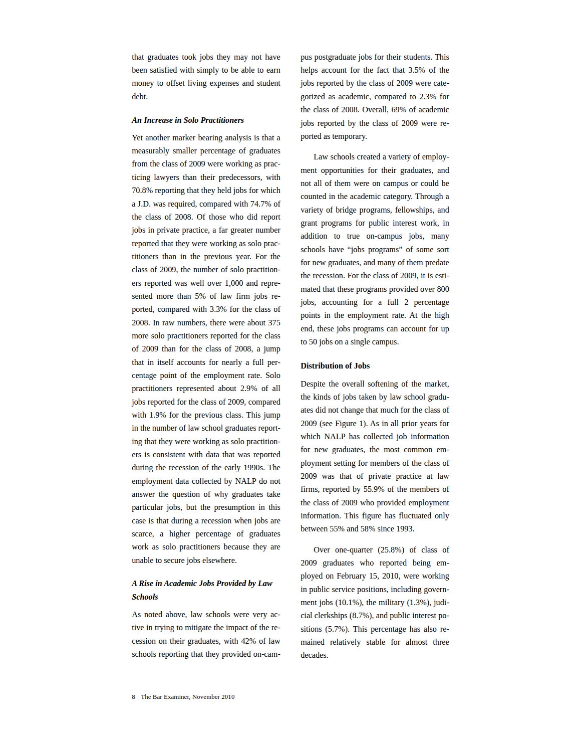that graduates took jobs they may not have been satisfied with simply to be able to earn money to offset living expenses and student debt.
An Increase in Solo Practitioners
Yet another marker bearing analysis is that a measurably smaller percentage of graduates from the class of 2009 were working as practicing lawyers than their predecessors, with 70.8% reporting that they held jobs for which a J.D. was required, compared with 74.7% of the class of 2008. Of those who did report jobs in private practice, a far greater number reported that they were working as solo practitioners than in the previous year. For the class of 2009, the number of solo practitioners reported was well over 1,000 and represented more than 5% of law firm jobs reported, compared with 3.3% for the class of 2008. In raw numbers, there were about 375 more solo practitioners reported for the class of 2009 than for the class of 2008, a jump that in itself accounts for nearly a full percentage point of the employment rate. Solo practitioners represented about 2.9% of all jobs reported for the class of 2009, compared with 1.9% for the previous class. This jump in the number of law school graduates reporting that they were working as solo practitioners is consistent with data that was reported during the recession of the early 1990s. The employment data collected by NALP do not answer the question of why graduates take particular jobs, but the presumption in this case is that during a recession when jobs are scarce, a higher percentage of graduates work as solo practitioners because they are unable to secure jobs elsewhere.
A Rise in Academic Jobs Provided by Law Schools
As noted above, law schools were very active in trying to mitigate the impact of the recession on their graduates, with 42% of law schools reporting that they provided on-campus postgraduate jobs for their students. This helps account for the fact that 3.5% of the jobs reported by the class of 2009 were categorized as academic, compared to 2.3% for the class of 2008. Overall, 69% of academic jobs reported by the class of 2009 were reported as temporary.
Law schools created a variety of employment opportunities for their graduates, and not all of them were on campus or could be counted in the academic category. Through a variety of bridge programs, fellowships, and grant programs for public interest work, in addition to true on-campus jobs, many schools have “jobs programs” of some sort for new graduates, and many of them predate the recession. For the class of 2009, it is estimated that these programs provided over 800 jobs, accounting for a full 2 percentage points in the employment rate. At the high end, these jobs programs can account for up to 50 jobs on a single campus.
Distribution of Jobs
Despite the overall softening of the market, the kinds of jobs taken by law school graduates did not change that much for the class of 2009 (see Figure 1). As in all prior years for which NALP has collected job information for new graduates, the most common employment setting for members of the class of 2009 was that of private practice at law firms, reported by 55.9% of the members of the class of 2009 who provided employment information. This figure has fluctuated only between 55% and 58% since 1993.
Over one-quarter (25.8%) of class of 2009 graduates who reported being employed on February 15, 2010, were working in public service positions, including government jobs (10.1%), the military (1.3%), judicial clerkships (8.7%), and public interest positions (5.7%). This percentage has also remained relatively stable for almost three decades.
8 The Bar Examiner, November 2010